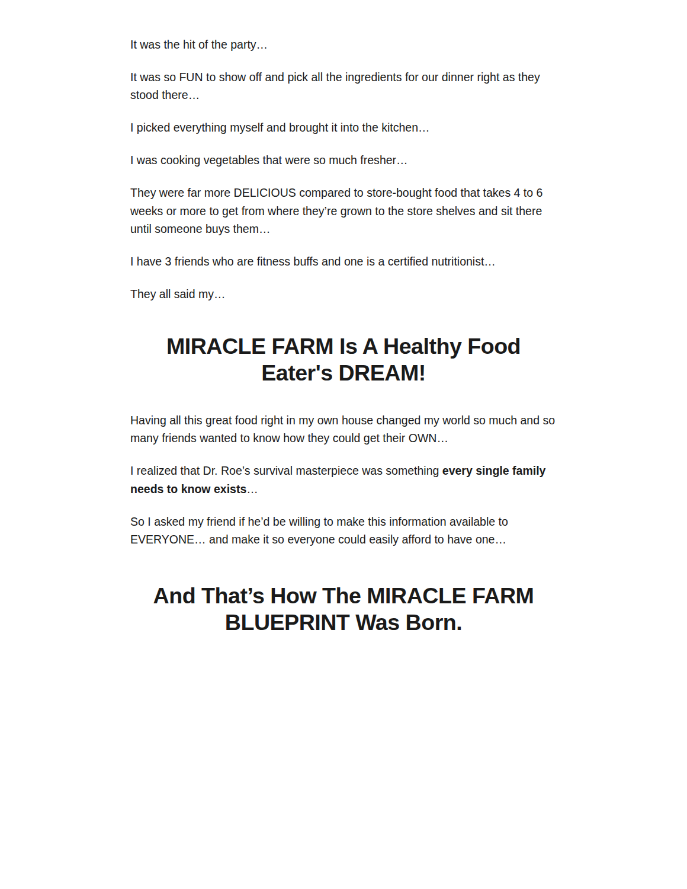It was the hit of the party…
It was so FUN to show off and pick all the ingredients for our dinner right as they stood there…
I picked everything myself and brought it into the kitchen…
I was cooking vegetables that were so much fresher…
They were far more DELICIOUS compared to store-bought food that takes 4 to 6 weeks or more to get from where they’re grown to the store shelves and sit there until someone buys them…
I have 3 friends who are fitness buffs and one is a certified nutritionist…
They all said my…
MIRACLE FARM Is A Healthy Food
Eater's DREAM!
Having all this great food right in my own house changed my world so much and so many friends wanted to know how they could get their OWN…
I realized that Dr. Roe’s survival masterpiece was something every single family needs to know exists…
So I asked my friend if he’d be willing to make this information available to EVERYONE… and make it so everyone could easily afford to have one…
And That’s How The MIRACLE FARM
BLUEPRINT Was Born.